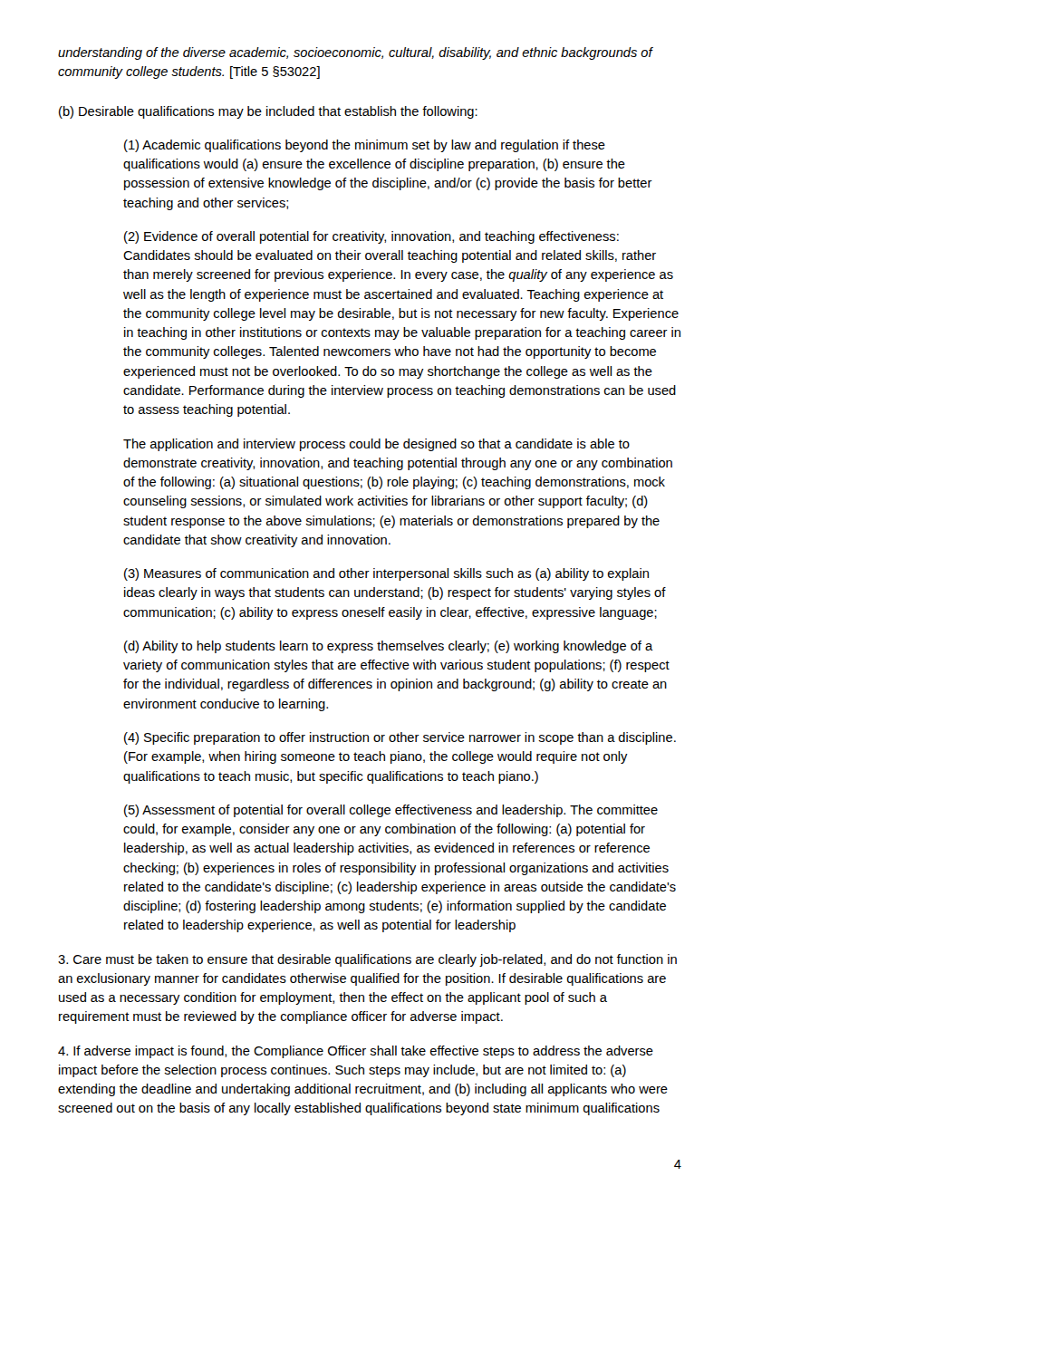understanding of the diverse academic, socioeconomic, cultural, disability, and ethnic backgrounds of community college students. [Title 5 §53022]
(b) Desirable qualifications may be included that establish the following:
(1) Academic qualifications beyond the minimum set by law and regulation if these qualifications would (a) ensure the excellence of discipline preparation, (b) ensure the possession of extensive knowledge of the discipline, and/or (c) provide the basis for better teaching and other services;
(2) Evidence of overall potential for creativity, innovation, and teaching effectiveness: Candidates should be evaluated on their overall teaching potential and related skills, rather than merely screened for previous experience. In every case, the quality of any experience as well as the length of experience must be ascertained and evaluated. Teaching experience at the community college level may be desirable, but is not necessary for new faculty. Experience in teaching in other institutions or contexts may be valuable preparation for a teaching career in the community colleges. Talented newcomers who have not had the opportunity to become experienced must not be overlooked. To do so may shortchange the college as well as the candidate. Performance during the interview process on teaching demonstrations can be used to assess teaching potential.
The application and interview process could be designed so that a candidate is able to demonstrate creativity, innovation, and teaching potential through any one or any combination of the following: (a) situational questions; (b) role playing; (c) teaching demonstrations, mock counseling sessions, or simulated work activities for librarians or other support faculty; (d) student response to the above simulations; (e) materials or demonstrations prepared by the candidate that show creativity and innovation.
(3) Measures of communication and other interpersonal skills such as (a) ability to explain ideas clearly in ways that students can understand; (b) respect for students' varying styles of communication; (c) ability to express oneself easily in clear, effective, expressive language;
(d) Ability to help students learn to express themselves clearly; (e) working knowledge of a variety of communication styles that are effective with various student populations; (f) respect for the individual, regardless of differences in opinion and background; (g) ability to create an environment conducive to learning.
(4) Specific preparation to offer instruction or other service narrower in scope than a discipline. (For example, when hiring someone to teach piano, the college would require not only qualifications to teach music, but specific qualifications to teach piano.)
(5) Assessment of potential for overall college effectiveness and leadership. The committee could, for example, consider any one or any combination of the following: (a) potential for leadership, as well as actual leadership activities, as evidenced in references or reference checking; (b) experiences in roles of responsibility in professional organizations and activities related to the candidate's discipline; (c) leadership experience in areas outside the candidate's discipline; (d) fostering leadership among students; (e) information supplied by the candidate related to leadership experience, as well as potential for leadership
3. Care must be taken to ensure that desirable qualifications are clearly job-related, and do not function in an exclusionary manner for candidates otherwise qualified for the position. If desirable qualifications are used as a necessary condition for employment, then the effect on the applicant pool of such a requirement must be reviewed by the compliance officer for adverse impact.
4. If adverse impact is found, the Compliance Officer shall take effective steps to address the adverse impact before the selection process continues. Such steps may include, but are not limited to: (a) extending the deadline and undertaking additional recruitment, and (b) including all applicants who were screened out on the basis of any locally established qualifications beyond state minimum qualifications
4